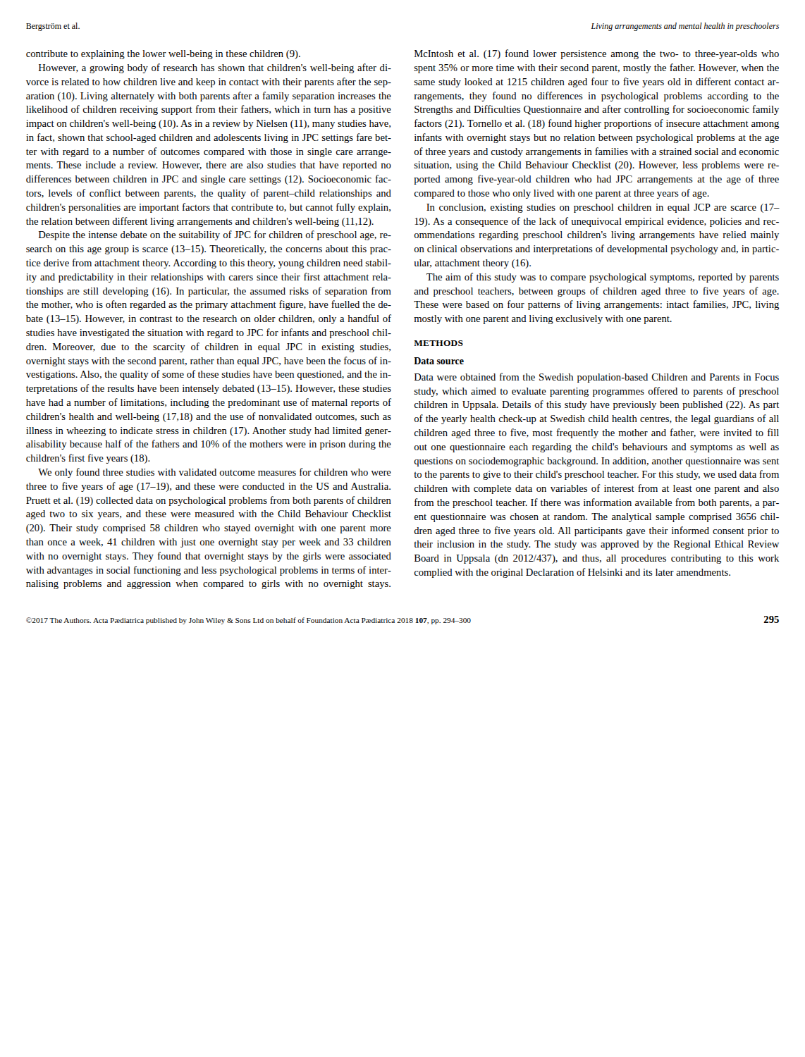Bergström et al. Living arrangements and mental health in preschoolers
contribute to explaining the lower well-being in these children (9).
However, a growing body of research has shown that children's well-being after divorce is related to how children live and keep in contact with their parents after the separation (10). Living alternately with both parents after a family separation increases the likelihood of children receiving support from their fathers, which in turn has a positive impact on children's well-being (10). As in a review by Nielsen (11), many studies have, in fact, shown that school-aged children and adolescents living in JPC settings fare better with regard to a number of outcomes compared with those in single care arrangements. These include a review. However, there are also studies that have reported no differences between children in JPC and single care settings (12). Socioeconomic factors, levels of conflict between parents, the quality of parent–child relationships and children's personalities are important factors that contribute to, but cannot fully explain, the relation between different living arrangements and children's well-being (11,12).
Despite the intense debate on the suitability of JPC for children of preschool age, research on this age group is scarce (13–15). Theoretically, the concerns about this practice derive from attachment theory. According to this theory, young children need stability and predictability in their relationships with carers since their first attachment relationships are still developing (16). In particular, the assumed risks of separation from the mother, who is often regarded as the primary attachment figure, have fuelled the debate (13–15). However, in contrast to the research on older children, only a handful of studies have investigated the situation with regard to JPC for infants and preschool children. Moreover, due to the scarcity of children in equal JPC in existing studies, overnight stays with the second parent, rather than equal JPC, have been the focus of investigations. Also, the quality of some of these studies have been questioned, and the interpretations of the results have been intensely debated (13–15). However, these studies have had a number of limitations, including the predominant use of maternal reports of children's health and well-being (17,18) and the use of nonvalidated outcomes, such as illness in wheezing to indicate stress in children (17). Another study had limited generalisability because half of the fathers and 10% of the mothers were in prison during the children's first five years (18).
We only found three studies with validated outcome measures for children who were three to five years of age (17–19), and these were conducted in the US and Australia. Pruett et al. (19) collected data on psychological problems from both parents of children aged two to six years, and these were measured with the Child Behaviour Checklist (20). Their study comprised 58 children who stayed overnight with one parent more than once a week, 41 children with just one overnight stay per week and 33 children with no overnight stays. They found that overnight stays by the girls were associated with advantages in social functioning and less psychological problems in terms of internalising problems and aggression when compared to girls with no overnight stays. McIntosh et al. (17) found lower persistence among the two- to three-year-olds who spent 35% or more time with their second parent, mostly the father. However, when the same study looked at 1215 children aged four to five years old in different contact arrangements, they found no differences in psychological problems according to the Strengths and Difficulties Questionnaire and after controlling for socioeconomic family factors (21). Tornello et al. (18) found higher proportions of insecure attachment among infants with overnight stays but no relation between psychological problems at the age of three years and custody arrangements in families with a strained social and economic situation, using the Child Behaviour Checklist (20). However, less problems were reported among five-year-old children who had JPC arrangements at the age of three compared to those who only lived with one parent at three years of age.
In conclusion, existing studies on preschool children in equal JCP are scarce (17–19). As a consequence of the lack of unequivocal empirical evidence, policies and recommendations regarding preschool children's living arrangements have relied mainly on clinical observations and interpretations of developmental psychology and, in particular, attachment theory (16).
The aim of this study was to compare psychological symptoms, reported by parents and preschool teachers, between groups of children aged three to five years of age. These were based on four patterns of living arrangements: intact families, JPC, living mostly with one parent and living exclusively with one parent.
Methods
Data source
Data were obtained from the Swedish population-based Children and Parents in Focus study, which aimed to evaluate parenting programmes offered to parents of preschool children in Uppsala. Details of this study have previously been published (22). As part of the yearly health check-up at Swedish child health centres, the legal guardians of all children aged three to five, most frequently the mother and father, were invited to fill out one questionnaire each regarding the child's behaviours and symptoms as well as questions on sociodemographic background. In addition, another questionnaire was sent to the parents to give to their child's preschool teacher. For this study, we used data from children with complete data on variables of interest from at least one parent and also from the preschool teacher. If there was information available from both parents, a parent questionnaire was chosen at random. The analytical sample comprised 3656 children aged three to five years old. All participants gave their informed consent prior to their inclusion in the study. The study was approved by the Regional Ethical Review Board in Uppsala (dn 2012/437), and thus, all procedures contributing to this work complied with the original Declaration of Helsinki and its later amendments.
©2017 The Authors. Acta Pædiatrica published by John Wiley & Sons Ltd on behalf of Foundation Acta Pædiatrica 2018 107, pp. 294–300 295